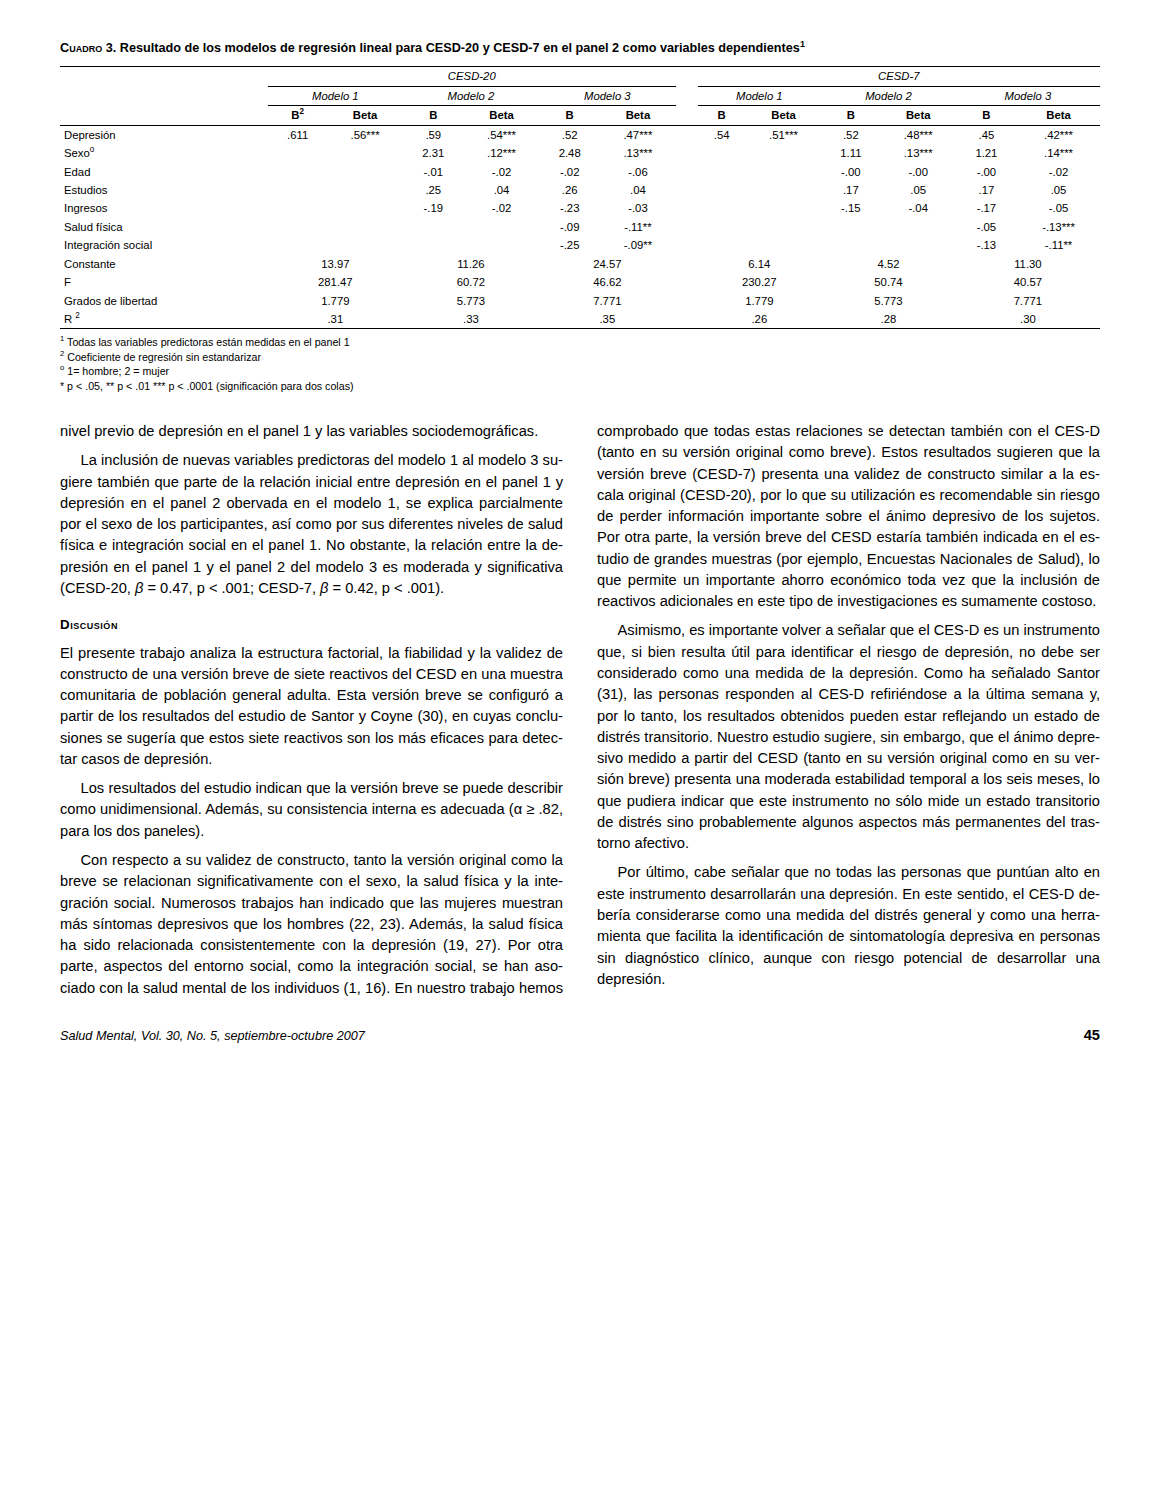Cuadro 3. Resultado de los modelos de regresión lineal para CESD-20 y CESD-7 en el panel 2 como variables dependientes1
| | CESD-20 | | CESD-7 |
| --- | --- | --- | --- |
| | Modelo 1 | Modelo 2 | Modelo 3 | | Modelo 1 | Modelo 2 | Modelo 3 |
| | B 2 | Beta | B | Beta | B | Beta | | B | Beta | B | Beta | B | Beta |
| Depresión | .611 | .56*** | .59 | .54*** | .52 | .47*** | | .54 | .51*** | .52 | .48*** | .45 | .42*** |
| Sexo o | | | 2.31 | .12*** | 2.48 | .13*** | | | | 1.11 | .13*** | 1.21 | .14*** |
| Edad | | | -.01 | -.02 | -.02 | -.06 | | | | -.00 | -.00 | -.00 | -.02 |
| Estudios | | | .25 | .04 | .26 | .04 | | | | .17 | .05 | .17 | .05 |
| Ingresos | | | -.19 | -.02 | -.23 | -.03 | | | | -.15 | -.04 | -.17 | -.05 |
| Salud física | | | | | -.09 | -.11** | | | | | | -.05 | -.13*** |
| Integración social | | | | | -.25 | -.09** | | | | | | -.13 | -.11** |
| Constante | 13.97 | 11.26 | 24.57 | | 6.14 | 4.52 | 11.30 |
| F | 281.47 | 60.72 | 46.62 | | 230.27 | 50.74 | 40.57 |
| Grados de libertad | 1.779 | 5.773 | 7.771 | | 1.779 | 5.773 | 7.771 |
| R 2 | .31 | .33 | .35 | | .26 | .28 | .30 |
1 Todas las variables predictoras están medidas en el panel 1
2 Coeficiente de regresión sin estandarizar
o 1= hombre; 2 = mujer
* p < .05, ** p < .01 *** p < .0001 (significación para dos colas)
nivel previo de depresión en el panel 1 y las variables sociodemográficas.
La inclusión de nuevas variables predictoras del modelo 1 al modelo 3 sugiere también que parte de la relación inicial entre depresión en el panel 1 y depresión en el panel 2 obervada en el modelo 1, se explica parcialmente por el sexo de los participantes, así como por sus diferentes niveles de salud física e integración social en el panel 1. No obstante, la relación entre la depresión en el panel 1 y el panel 2 del modelo 3 es moderada y significativa (CESD-20, β = 0.47, p < .001; CESD-7, β = 0.42, p < .001).
Discusión
El presente trabajo analiza la estructura factorial, la fiabilidad y la validez de constructo de una versión breve de siete reactivos del CESD en una muestra comunitaria de población general adulta. Esta versión breve se configuró a partir de los resultados del estudio de Santor y Coyne (30), en cuyas conclusiones se sugería que estos siete reactivos son los más eficaces para detectar casos de depresión.
Los resultados del estudio indican que la versión breve se puede describir como unidimensional. Además, su consistencia interna es adecuada (α ≥ .82, para los dos paneles).
Con respecto a su validez de constructo, tanto la versión original como la breve se relacionan significativamente con el sexo, la salud física y la integración social. Numerosos trabajos han indicado que las mujeres muestran más síntomas depresivos que los hombres (22, 23). Además, la salud física ha sido relacionada consistentemente con la depresión (19, 27). Por otra parte, aspectos del entorno social, como la integración social, se han asociado con la salud mental de los individuos (1, 16). En nuestro trabajo hemos comprobado que todas estas relaciones se detectan también con el CES-D (tanto en su versión original como breve). Estos resultados sugieren que la versión breve (CESD-7) presenta una validez de constructo similar a la escala original (CESD-20), por lo que su utilización es recomendable sin riesgo de perder información importante sobre el ánimo depresivo de los sujetos. Por otra parte, la versión breve del CESD estaría también indicada en el estudio de grandes muestras (por ejemplo, Encuestas Nacionales de Salud), lo que permite un importante ahorro económico toda vez que la inclusión de reactivos adicionales en este tipo de investigaciones es sumamente costoso.
Asimismo, es importante volver a señalar que el CES-D es un instrumento que, si bien resulta útil para identificar el riesgo de depresión, no debe ser considerado como una medida de la depresión. Como ha señalado Santor (31), las personas responden al CES-D refiriéndose a la última semana y, por lo tanto, los resultados obtenidos pueden estar reflejando un estado de distrés transitorio. Nuestro estudio sugiere, sin embargo, que el ánimo depresivo medido a partir del CESD (tanto en su versión original como en su versión breve) presenta una moderada estabilidad temporal a los seis meses, lo que pudiera indicar que este instrumento no sólo mide un estado transitorio de distrés sino probablemente algunos aspectos más permanentes del trastorno afectivo.
Por último, cabe señalar que no todas las personas que puntúan alto en este instrumento desarrollarán una depresión. En este sentido, el CES-D debería considerarse como una medida del distrés general y como una herramienta que facilita la identificación de sintomatología depresiva en personas sin diagnóstico clínico, aunque con riesgo potencial de desarrollar una depresión.
Salud Mental, Vol. 30, No. 5, septiembre-octubre 2007 45